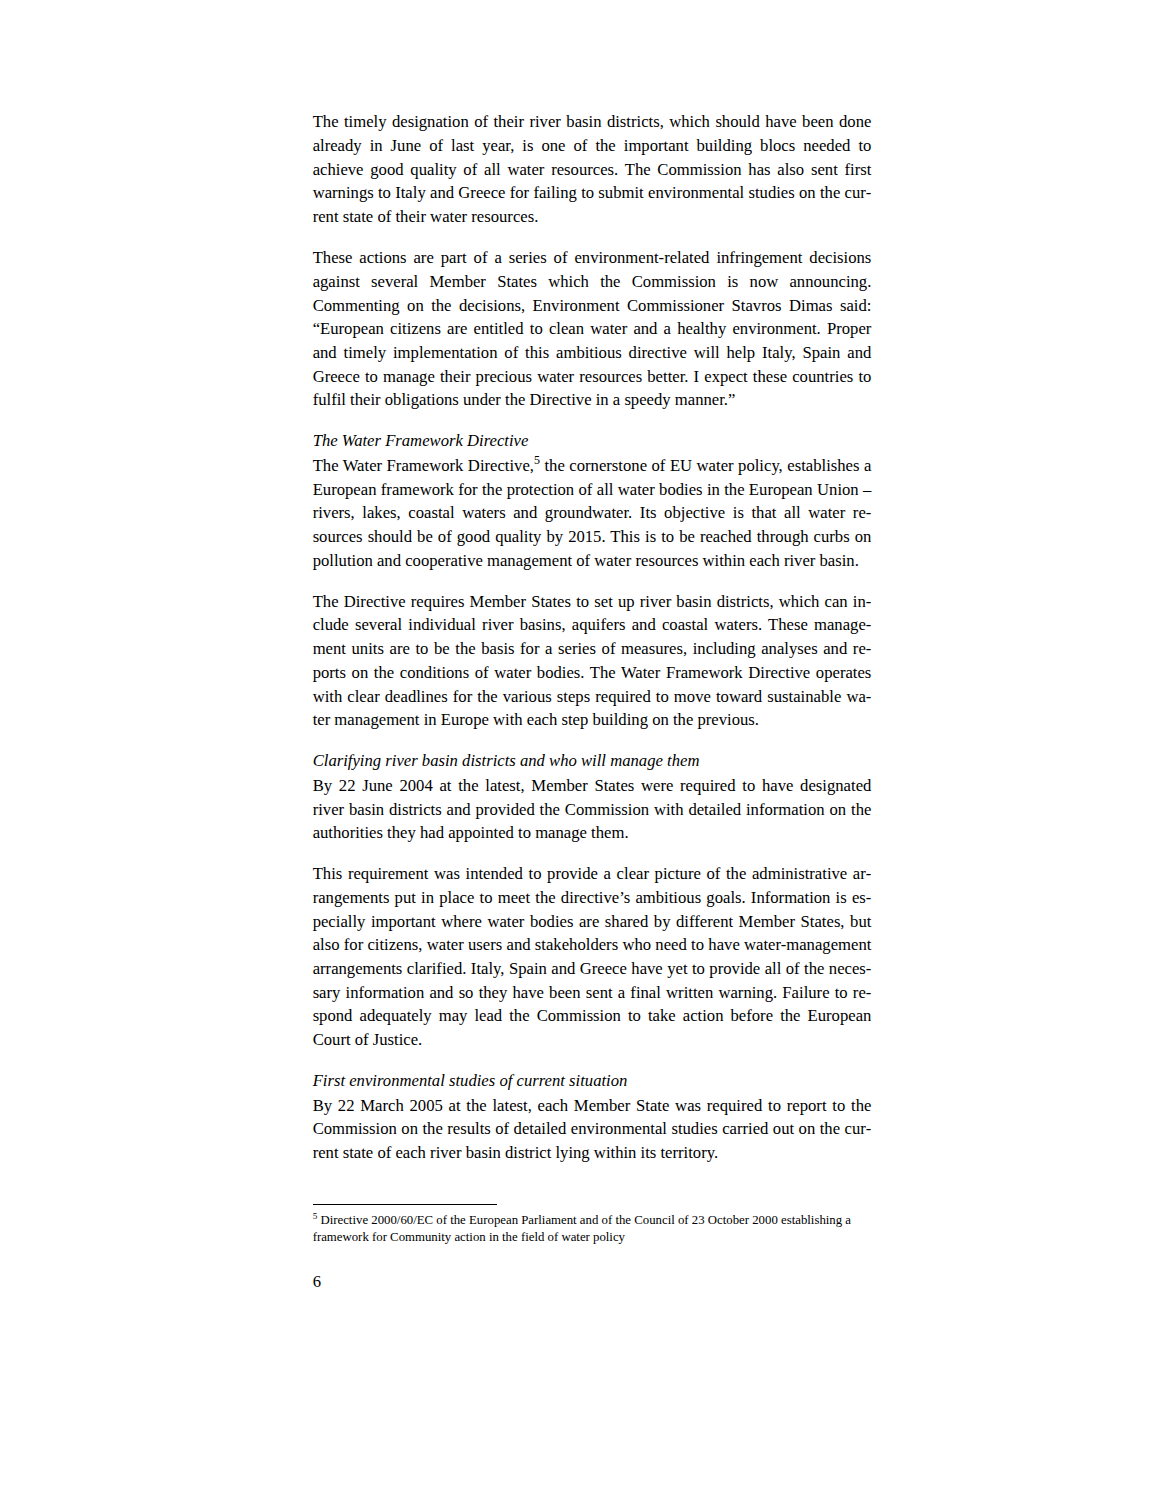The timely designation of their river basin districts, which should have been done already in June of last year, is one of the important building blocs needed to achieve good quality of all water resources. The Commission has also sent first warnings to Italy and Greece for failing to submit environmental studies on the current state of their water resources.
These actions are part of a series of environment-related infringement decisions against several Member States which the Commission is now announcing. Commenting on the decisions, Environment Commissioner Stavros Dimas said: “European citizens are entitled to clean water and a healthy environment. Proper and timely implementation of this ambitious directive will help Italy, Spain and Greece to manage their precious water resources better. I expect these countries to fulfil their obligations under the Directive in a speedy manner.”
The Water Framework Directive
The Water Framework Directive,5 the cornerstone of EU water policy, establishes a European framework for the protection of all water bodies in the European Union – rivers, lakes, coastal waters and groundwater. Its objective is that all water resources should be of good quality by 2015. This is to be reached through curbs on pollution and cooperative management of water resources within each river basin.
The Directive requires Member States to set up river basin districts, which can include several individual river basins, aquifers and coastal waters. These management units are to be the basis for a series of measures, including analyses and reports on the conditions of water bodies. The Water Framework Directive operates with clear deadlines for the various steps required to move toward sustainable water management in Europe with each step building on the previous.
Clarifying river basin districts and who will manage them
By 22 June 2004 at the latest, Member States were required to have designated river basin districts and provided the Commission with detailed information on the authorities they had appointed to manage them.
This requirement was intended to provide a clear picture of the administrative arrangements put in place to meet the directive’s ambitious goals. Information is especially important where water bodies are shared by different Member States, but also for citizens, water users and stakeholders who need to have water-management arrangements clarified. Italy, Spain and Greece have yet to provide all of the necessary information and so they have been sent a final written warning. Failure to respond adequately may lead the Commission to take action before the European Court of Justice.
First environmental studies of current situation
By 22 March 2005 at the latest, each Member State was required to report to the Commission on the results of detailed environmental studies carried out on the current state of each river basin district lying within its territory.
5 Directive 2000/60/EC of the European Parliament and of the Council of 23 October 2000 establishing a framework for Community action in the field of water policy
6